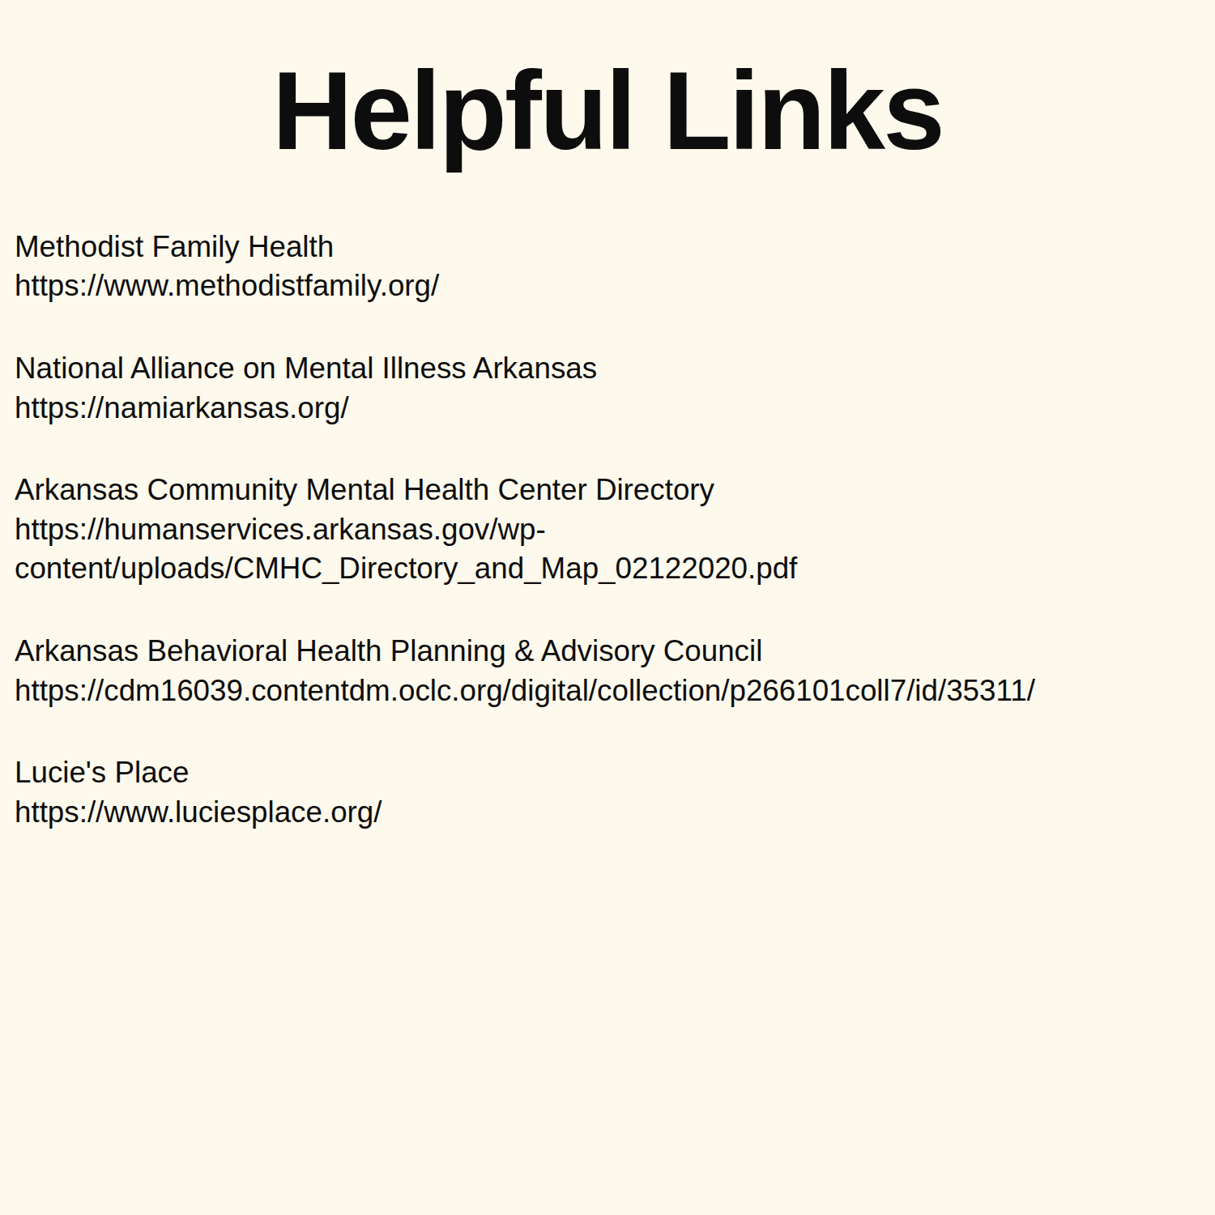Helpful Links
Methodist Family Health https://www.methodistfamily.org/
National Alliance on Mental Illness Arkansas https://namiarkansas.org/
Arkansas Community Mental Health Center Directory https://humanservices.arkansas.gov/wp-content/uploads/CMHC_Directory_and_Map_02122020.pdf
Arkansas Behavioral Health Planning & Advisory Council https://cdm16039.contentdm.oclc.org/digital/collection/p266101coll7/id/35311/
Lucie's Place https://www.luciesplace.org/